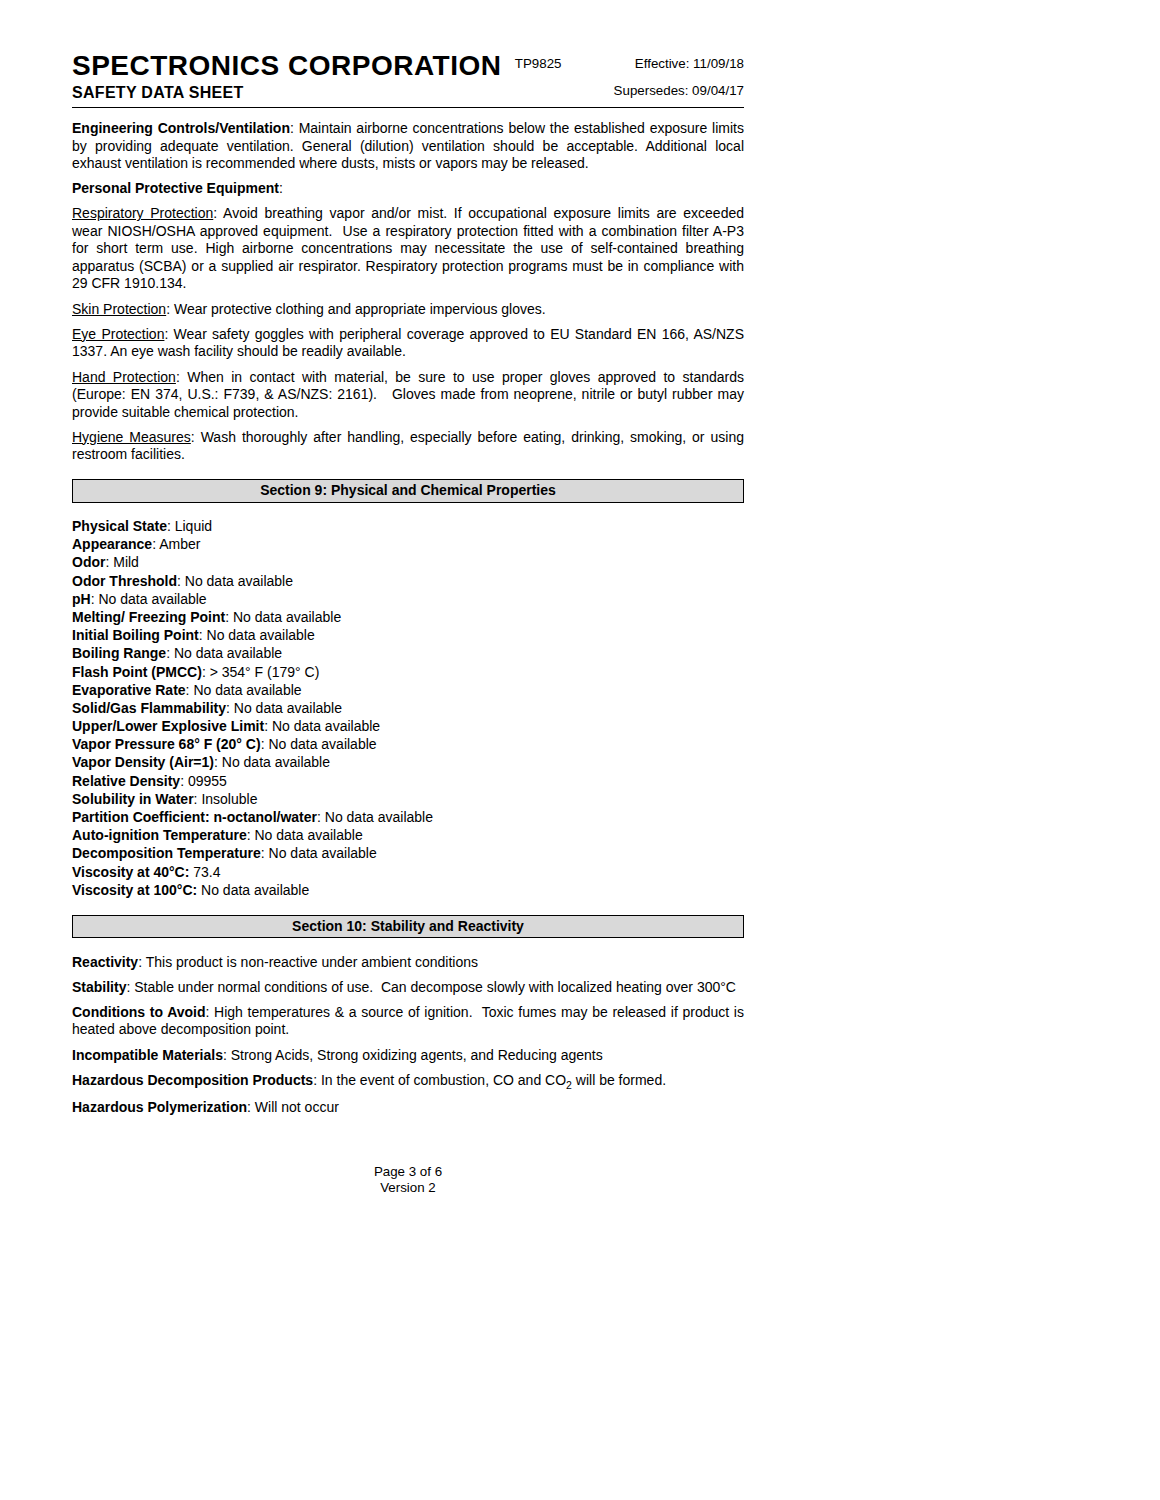SPECTRONICS CORPORATION TP9825 Effective: 11/09/18
SAFETY DATA SHEET Supersedes: 09/04/17
Engineering Controls/Ventilation: Maintain airborne concentrations below the established exposure limits by providing adequate ventilation. General (dilution) ventilation should be acceptable. Additional local exhaust ventilation is recommended where dusts, mists or vapors may be released.
Personal Protective Equipment:
Respiratory Protection: Avoid breathing vapor and/or mist. If occupational exposure limits are exceeded wear NIOSH/OSHA approved equipment. Use a respiratory protection fitted with a combination filter A-P3 for short term use. High airborne concentrations may necessitate the use of self-contained breathing apparatus (SCBA) or a supplied air respirator. Respiratory protection programs must be in compliance with 29 CFR 1910.134.
Skin Protection: Wear protective clothing and appropriate impervious gloves.
Eye Protection: Wear safety goggles with peripheral coverage approved to EU Standard EN 166, AS/NZS 1337. An eye wash facility should be readily available.
Hand Protection: When in contact with material, be sure to use proper gloves approved to standards (Europe: EN 374, U.S.: F739, & AS/NZS: 2161). Gloves made from neoprene, nitrile or butyl rubber may provide suitable chemical protection.
Hygiene Measures: Wash thoroughly after handling, especially before eating, drinking, smoking, or using restroom facilities.
Section 9: Physical and Chemical Properties
Physical State: Liquid
Appearance: Amber
Odor: Mild
Odor Threshold: No data available
pH: No data available
Melting/ Freezing Point: No data available
Initial Boiling Point: No data available
Boiling Range: No data available
Flash Point (PMCC): > 354° F (179° C)
Evaporative Rate: No data available
Solid/Gas Flammability: No data available
Upper/Lower Explosive Limit: No data available
Vapor Pressure 68° F (20° C): No data available
Vapor Density (Air=1): No data available
Relative Density: 09955
Solubility in Water: Insoluble
Partition Coefficient: n-octanol/water: No data available
Auto-ignition Temperature: No data available
Decomposition Temperature: No data available
Viscosity at 40°C: 73.4
Viscosity at 100°C: No data available
Section 10: Stability and Reactivity
Reactivity: This product is non-reactive under ambient conditions
Stability: Stable under normal conditions of use. Can decompose slowly with localized heating over 300°C
Conditions to Avoid: High temperatures & a source of ignition. Toxic fumes may be released if product is heated above decomposition point.
Incompatible Materials: Strong Acids, Strong oxidizing agents, and Reducing agents
Hazardous Decomposition Products: In the event of combustion, CO and CO2 will be formed.
Hazardous Polymerization: Will not occur
Page 3 of 6
Version 2